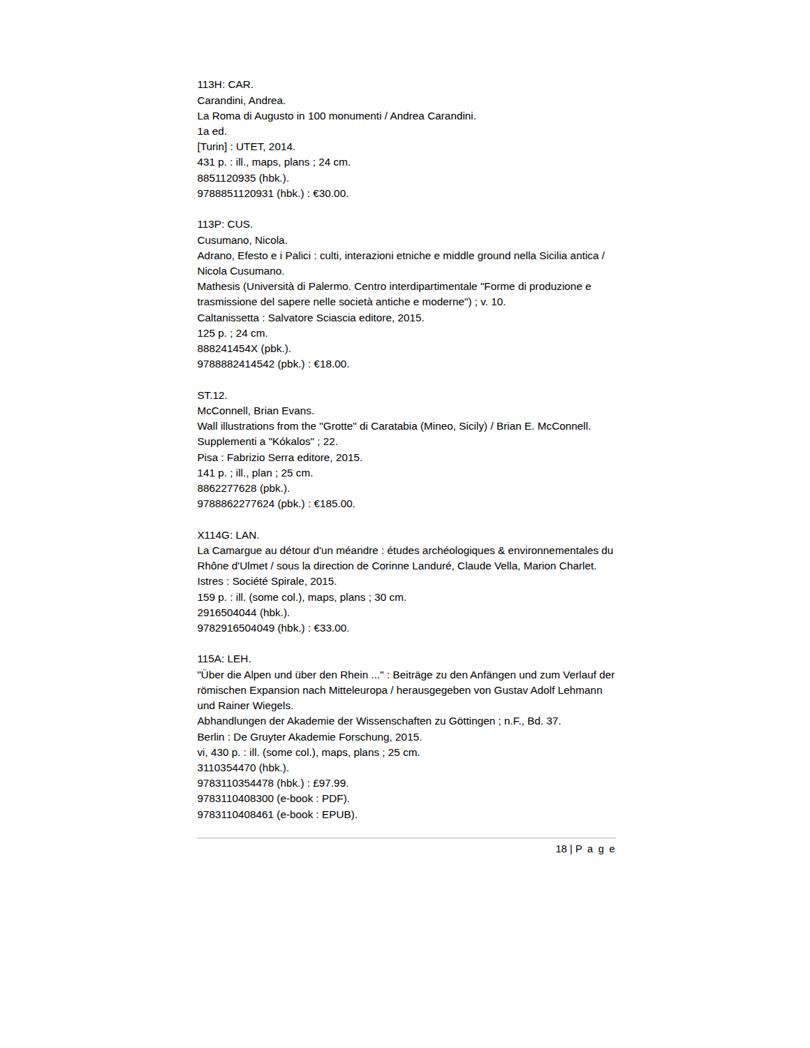113H: CAR.
Carandini, Andrea.
La Roma di Augusto in 100 monumenti / Andrea Carandini.
1a ed.
[Turin] : UTET, 2014.
431 p. : ill., maps, plans ; 24 cm.
8851120935 (hbk.).
9788851120931 (hbk.) : €30.00.
113P: CUS.
Cusumano, Nicola.
Adrano, Efesto e i Palici : culti, interazioni etniche e middle ground nella Sicilia antica / Nicola Cusumano.
Mathesis (Università di Palermo. Centro interdipartimentale "Forme di produzione e trasmissione del sapere nelle società antiche e moderne") ; v. 10.
Caltanissetta : Salvatore Sciascia editore, 2015.
125 p. ; 24 cm.
888241454X (pbk.).
9788882414542 (pbk.) : €18.00.
ST.12.
McConnell, Brian Evans.
Wall illustrations from the "Grotte" di Caratabia (Mineo, Sicily) / Brian E. McConnell.
Supplementi a "Kókalos" ; 22.
Pisa : Fabrizio Serra editore, 2015.
141 p. ; ill., plan ; 25 cm.
8862277628 (pbk.).
9788862277624 (pbk.) : €185.00.
X114G: LAN.
La Camargue au détour d'un méandre : études archéologiques & environnementales du Rhône d'Ulmet / sous la direction de Corinne Landuré, Claude Vella, Marion Charlet.
Istres : Société Spirale, 2015.
159 p. : ill. (some col.), maps, plans ; 30 cm.
2916504044 (hbk.).
9782916504049 (hbk.) : €33.00.
115A: LEH.
"Über die Alpen und über den Rhein ..." : Beiträge zu den Anfängen und zum Verlauf der römischen Expansion nach Mitteleuropa / herausgegeben von Gustav Adolf Lehmann und Rainer Wiegels.
Abhandlungen der Akademie der Wissenschaften zu Göttingen ; n.F., Bd. 37.
Berlin : De Gruyter Akademie Forschung, 2015.
vi, 430 p. : ill. (some col.), maps, plans ; 25 cm.
3110354470 (hbk.).
9783110354478 (hbk.) : £97.99.
9783110408300 (e-book : PDF).
9783110408461 (e-book : EPUB).
18 | P a g e